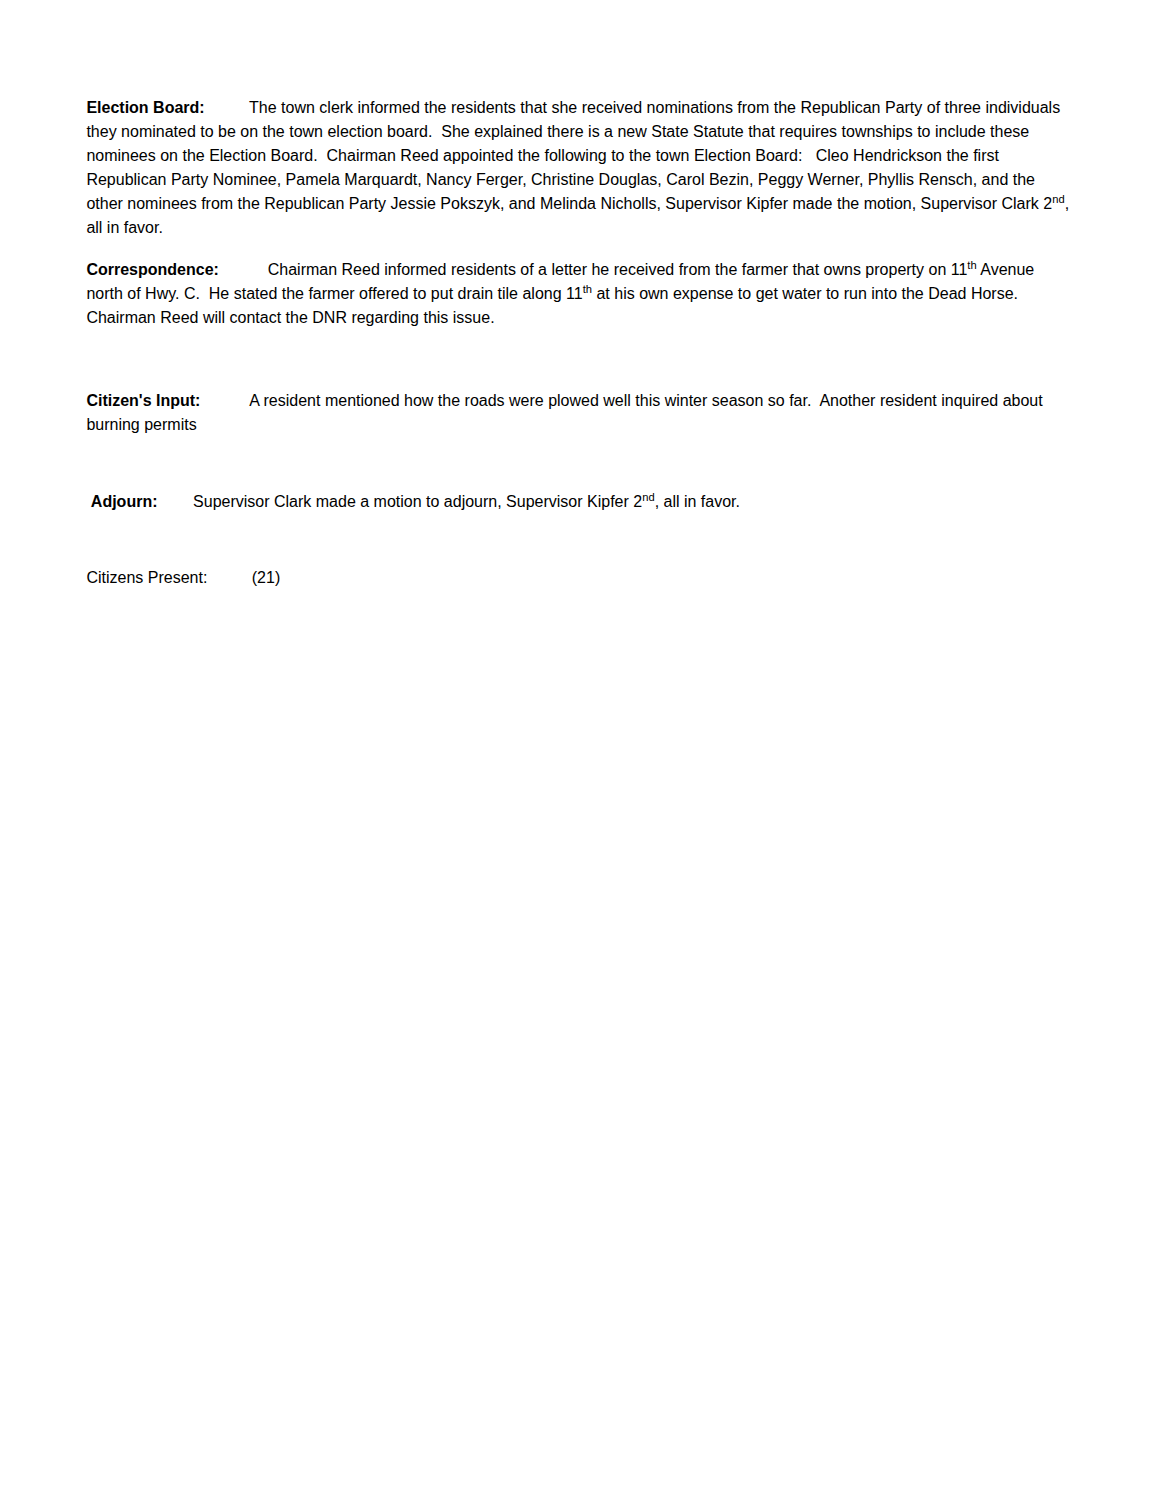Election Board: The town clerk informed the residents that she received nominations from the Republican Party of three individuals they nominated to be on the town election board. She explained there is a new State Statute that requires townships to include these nominees on the Election Board. Chairman Reed appointed the following to the town Election Board: Cleo Hendrickson the first Republican Party Nominee, Pamela Marquardt, Nancy Ferger, Christine Douglas, Carol Bezin, Peggy Werner, Phyllis Rensch, and the other nominees from the Republican Party Jessie Pokszyk, and Melinda Nicholls, Supervisor Kipfer made the motion, Supervisor Clark 2nd, all in favor.
Correspondence: Chairman Reed informed residents of a letter he received from the farmer that owns property on 11th Avenue north of Hwy. C. He stated the farmer offered to put drain tile along 11th at his own expense to get water to run into the Dead Horse. Chairman Reed will contact the DNR regarding this issue.
Citizen's Input: A resident mentioned how the roads were plowed well this winter season so far. Another resident inquired about burning permits
Adjourn: Supervisor Clark made a motion to adjourn, Supervisor Kipfer 2nd, all in favor.
Citizens Present: (21)